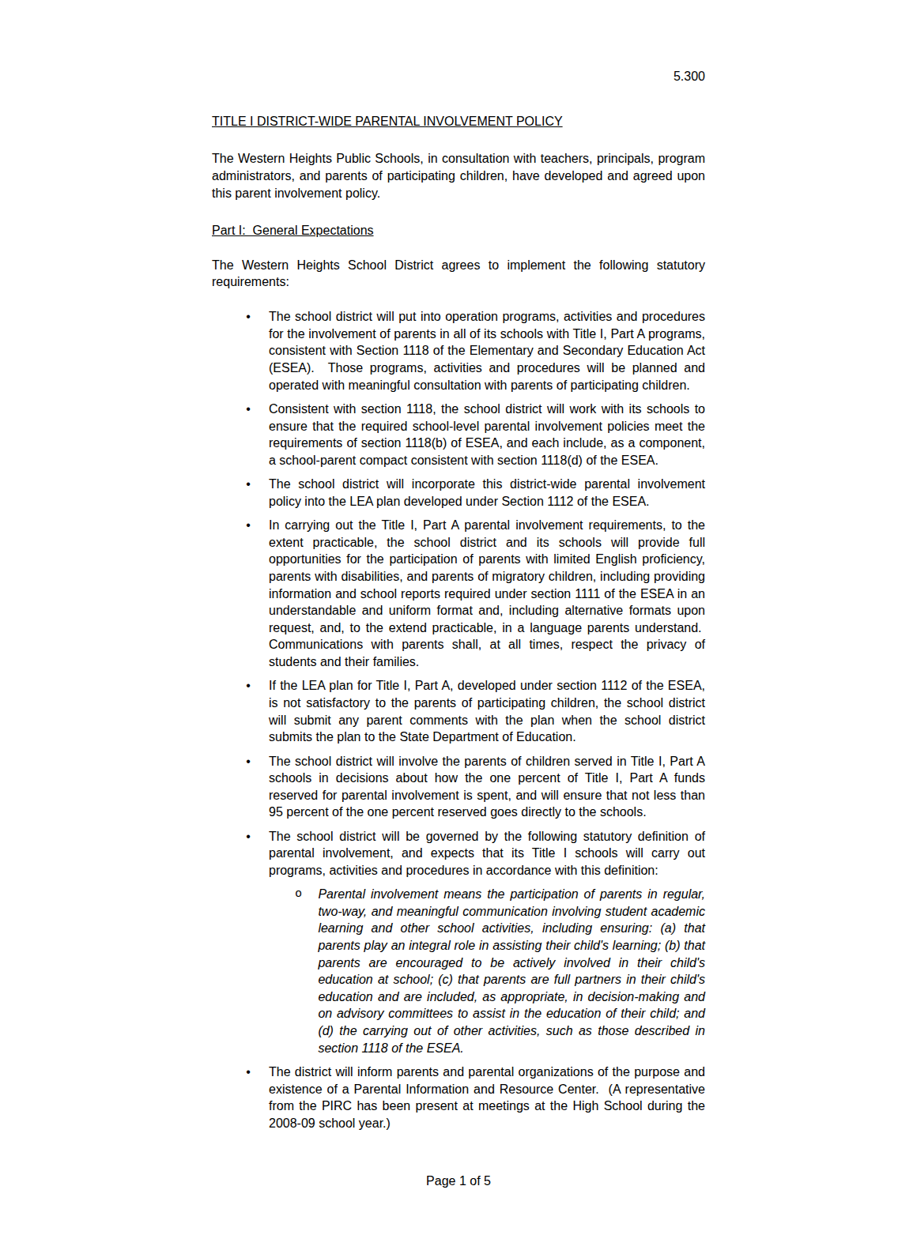5.300
TITLE I DISTRICT-WIDE PARENTAL INVOLVEMENT POLICY
The Western Heights Public Schools, in consultation with teachers, principals, program administrators, and parents of participating children, have developed and agreed upon this parent involvement policy.
Part I: General Expectations
The Western Heights School District agrees to implement the following statutory requirements:
The school district will put into operation programs, activities and procedures for the involvement of parents in all of its schools with Title I, Part A programs, consistent with Section 1118 of the Elementary and Secondary Education Act (ESEA). Those programs, activities and procedures will be planned and operated with meaningful consultation with parents of participating children.
Consistent with section 1118, the school district will work with its schools to ensure that the required school-level parental involvement policies meet the requirements of section 1118(b) of ESEA, and each include, as a component, a school-parent compact consistent with section 1118(d) of the ESEA.
The school district will incorporate this district-wide parental involvement policy into the LEA plan developed under Section 1112 of the ESEA.
In carrying out the Title I, Part A parental involvement requirements, to the extent practicable, the school district and its schools will provide full opportunities for the participation of parents with limited English proficiency, parents with disabilities, and parents of migratory children, including providing information and school reports required under section 1111 of the ESEA in an understandable and uniform format and, including alternative formats upon request, and, to the extend practicable, in a language parents understand. Communications with parents shall, at all times, respect the privacy of students and their families.
If the LEA plan for Title I, Part A, developed under section 1112 of the ESEA, is not satisfactory to the parents of participating children, the school district will submit any parent comments with the plan when the school district submits the plan to the State Department of Education.
The school district will involve the parents of children served in Title I, Part A schools in decisions about how the one percent of Title I, Part A funds reserved for parental involvement is spent, and will ensure that not less than 95 percent of the one percent reserved goes directly to the schools.
The school district will be governed by the following statutory definition of parental involvement, and expects that its Title I schools will carry out programs, activities and procedures in accordance with this definition:
Parental involvement means the participation of parents in regular, two-way, and meaningful communication involving student academic learning and other school activities, including ensuring: (a) that parents play an integral role in assisting their child's learning; (b) that parents are encouraged to be actively involved in their child's education at school; (c) that parents are full partners in their child's education and are included, as appropriate, in decision-making and on advisory committees to assist in the education of their child; and (d) the carrying out of other activities, such as those described in section 1118 of the ESEA.
The district will inform parents and parental organizations of the purpose and existence of a Parental Information and Resource Center. (A representative from the PIRC has been present at meetings at the High School during the 2008-09 school year.)
Page 1 of 5